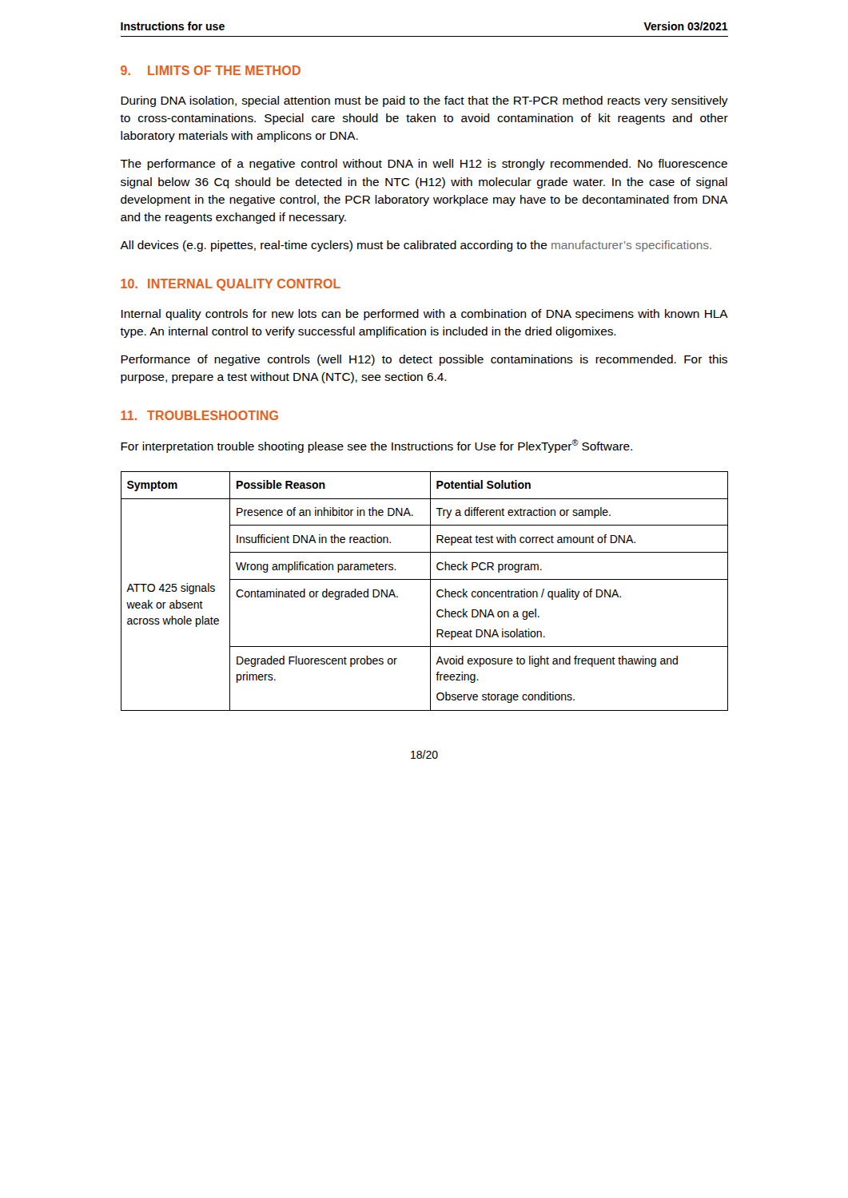Instructions for use Version 03/2021
9. LIMITS OF THE METHOD
During DNA isolation, special attention must be paid to the fact that the RT-PCR method reacts very sensitively to cross-contaminations. Special care should be taken to avoid contamination of kit reagents and other laboratory materials with amplicons or DNA.
The performance of a negative control without DNA in well H12 is strongly recommended. No fluorescence signal below 36 Cq should be detected in the NTC (H12) with molecular grade water. In the case of signal development in the negative control, the PCR laboratory workplace may have to be decontaminated from DNA and the reagents exchanged if necessary.
All devices (e.g. pipettes, real-time cyclers) must be calibrated according to the manufacturer’s specifications.
10. INTERNAL QUALITY CONTROL
Internal quality controls for new lots can be performed with a combination of DNA specimens with known HLA type. An internal control to verify successful amplification is included in the dried oligomixes.
Performance of negative controls (well H12) to detect possible contaminations is recommended. For this purpose, prepare a test without DNA (NTC), see section 6.4.
11. TROUBLESHOOTING
For interpretation trouble shooting please see the Instructions for Use for PlexTyper® Software.
| Symptom | Possible Reason | Potential Solution |
| --- | --- | --- |
| ATTO 425 signals weak or absent across whole plate | Presence of an inhibitor in the DNA. | Try a different extraction or sample. |
| Insufficient DNA in the reaction. | Repeat test with correct amount of DNA. |
| Wrong amplification parameters. | Check PCR program. |
| Contaminated or degraded DNA. | Check concentration / quality of DNA. Check DNA on a gel. Repeat DNA isolation. |
| Degraded Fluorescent probes or primers. | Avoid exposure to light and frequent thawing and freezing. Observe storage conditions. |
18/20